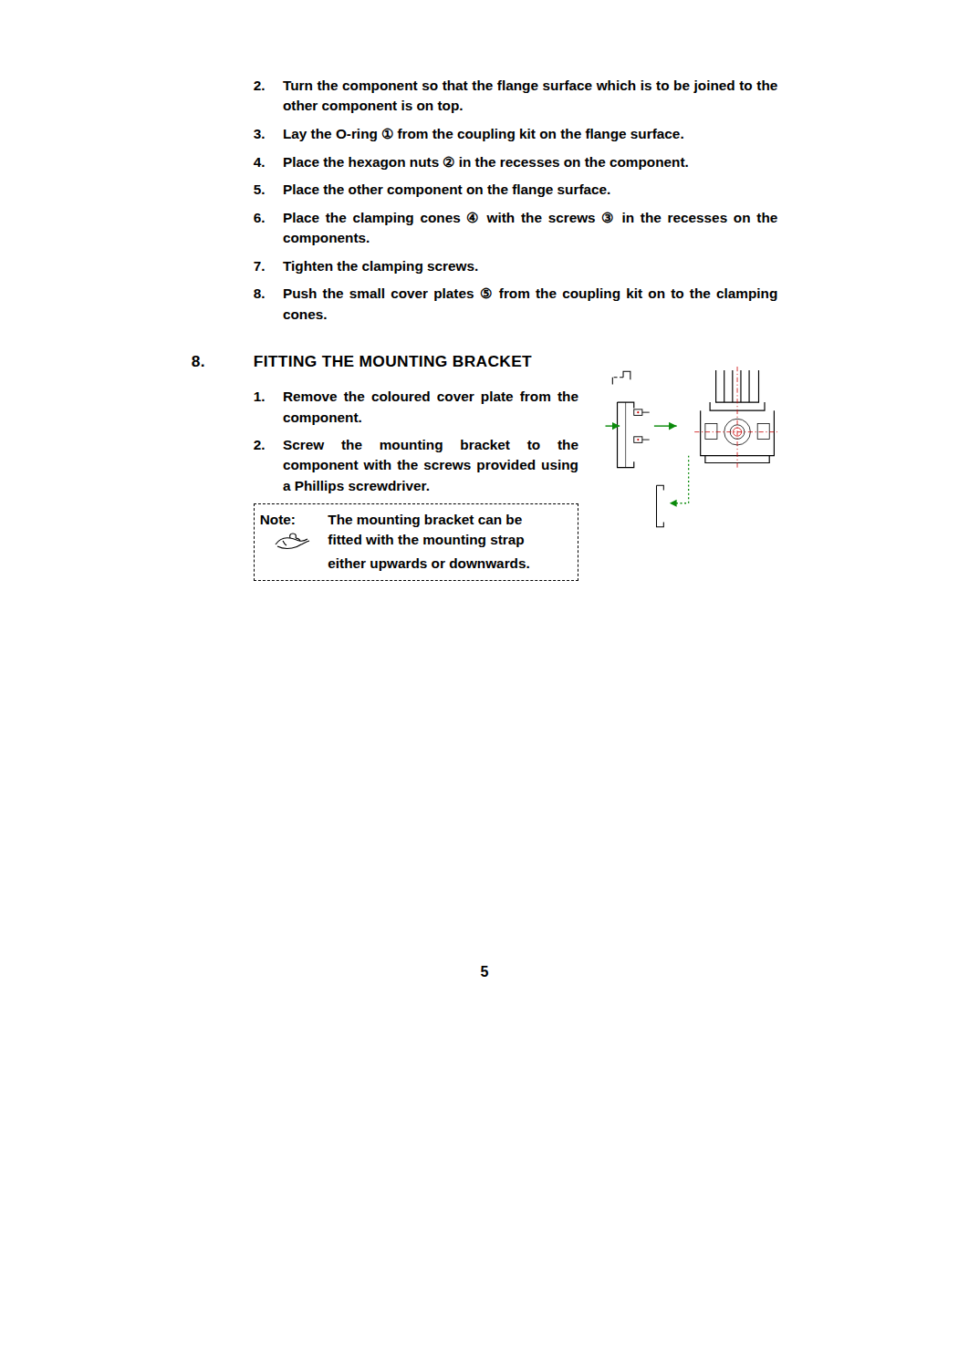2. Turn the component so that the flange surface which is to be joined to the other component is on top.
3. Lay the O-ring ① from the coupling kit on the flange surface.
4. Place the hexagon nuts ② in the recesses on the component.
5. Place the other component on the flange surface.
6. Place the clamping cones ④ with the screws ③ in the recesses on the components.
7. Tighten the clamping screws.
8. Push the small cover plates ⑤ from the coupling kit on to the clamping cones.
8. FITTING THE MOUNTING BRACKET
1. Remove the coloured cover plate from the component.
2. Screw the mounting bracket to the component with the screws provided using a Phillips screwdriver.
Note:
The mounting bracket can be
fitted with the mounting strap
either upwards or downwards.
5